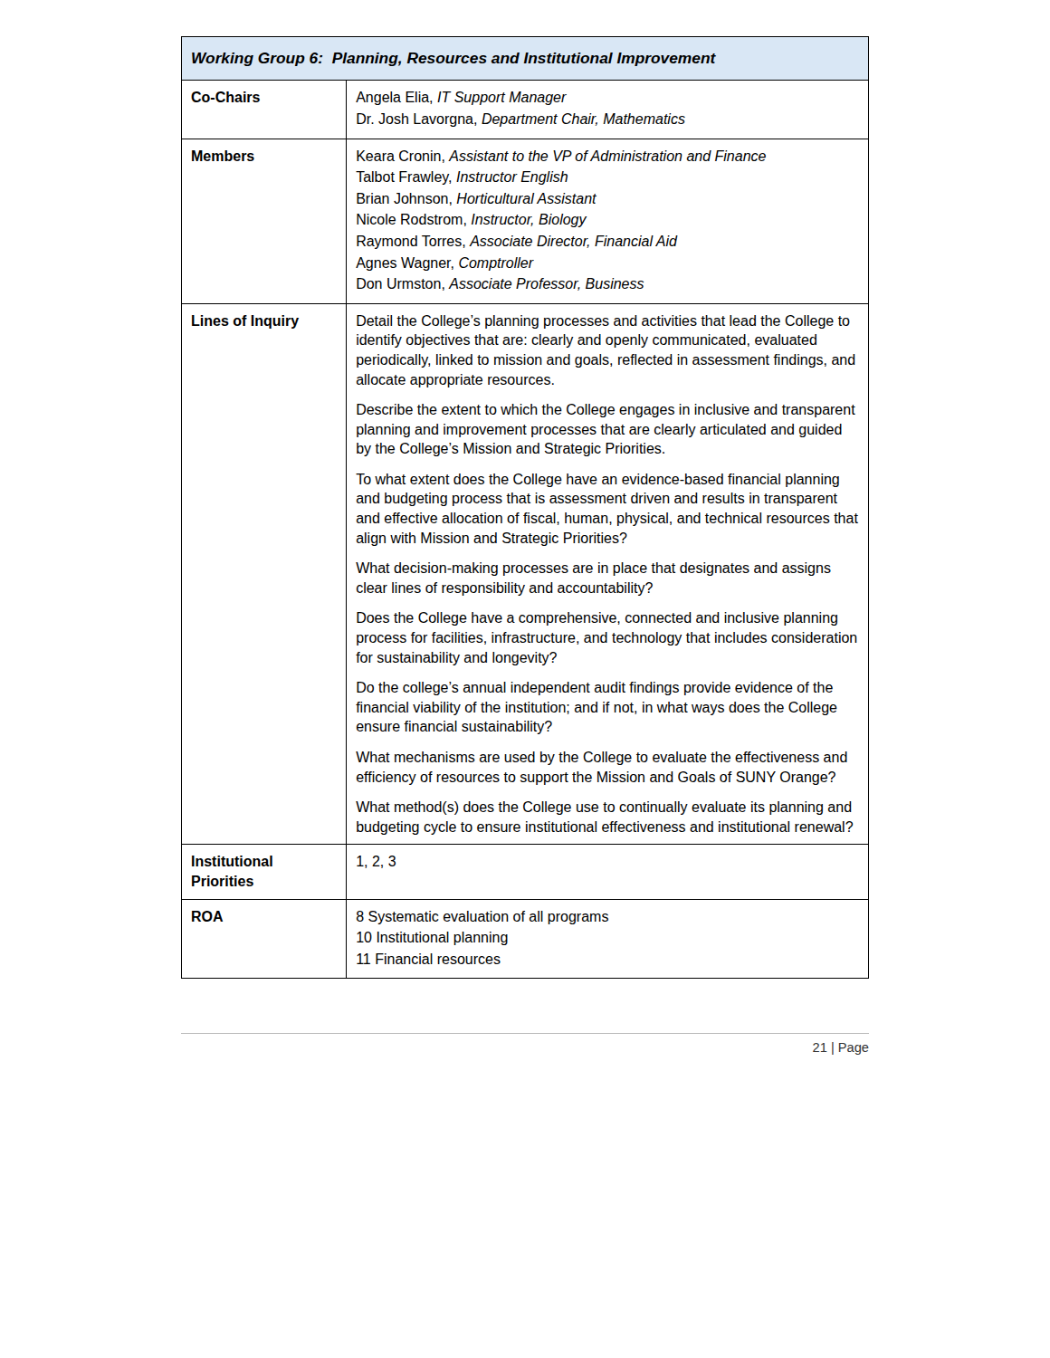| Working Group 6: Planning, Resources and Institutional Improvement |
| Co-Chairs | Angela Elia, IT Support Manager Dr. Josh Lavorgna, Department Chair, Mathematics |
| Members | Keara Cronin, Assistant to the VP of Administration and Finance Talbot Frawley, Instructor English Brian Johnson, Horticultural Assistant Nicole Rodstrom, Instructor, Biology Raymond Torres, Associate Director, Financial Aid Agnes Wagner, Comptroller Don Urmston, Associate Professor, Business |
| Lines of Inquiry | Detail the College’s planning processes and activities that lead the College to identify objectives that are: clearly and openly communicated, evaluated periodically, linked to mission and goals, reflected in assessment findings, and allocate appropriate resources. Describe the extent to which the College engages in inclusive and transparent planning and improvement processes that are clearly articulated and guided by the College’s Mission and Strategic Priorities. To what extent does the College have an evidence-based financial planning and budgeting process that is assessment driven and results in transparent and effective allocation of fiscal, human, physical, and technical resources that align with Mission and Strategic Priorities? What decision-making processes are in place that designates and assigns clear lines of responsibility and accountability? Does the College have a comprehensive, connected and inclusive planning process for facilities, infrastructure, and technology that includes consideration for sustainability and longevity? Do the college’s annual independent audit findings provide evidence of the financial viability of the institution; and if not, in what ways does the College ensure financial sustainability? What mechanisms are used by the College to evaluate the effectiveness and efficiency of resources to support the Mission and Goals of SUNY Orange? What method(s) does the College use to continually evaluate its planning and budgeting cycle to ensure institutional effectiveness and institutional renewal? |
| Institutional Priorities | 1, 2, 3 |
| ROA | 8 Systematic evaluation of all programs 10 Institutional planning 11 Financial resources |
21 | Page